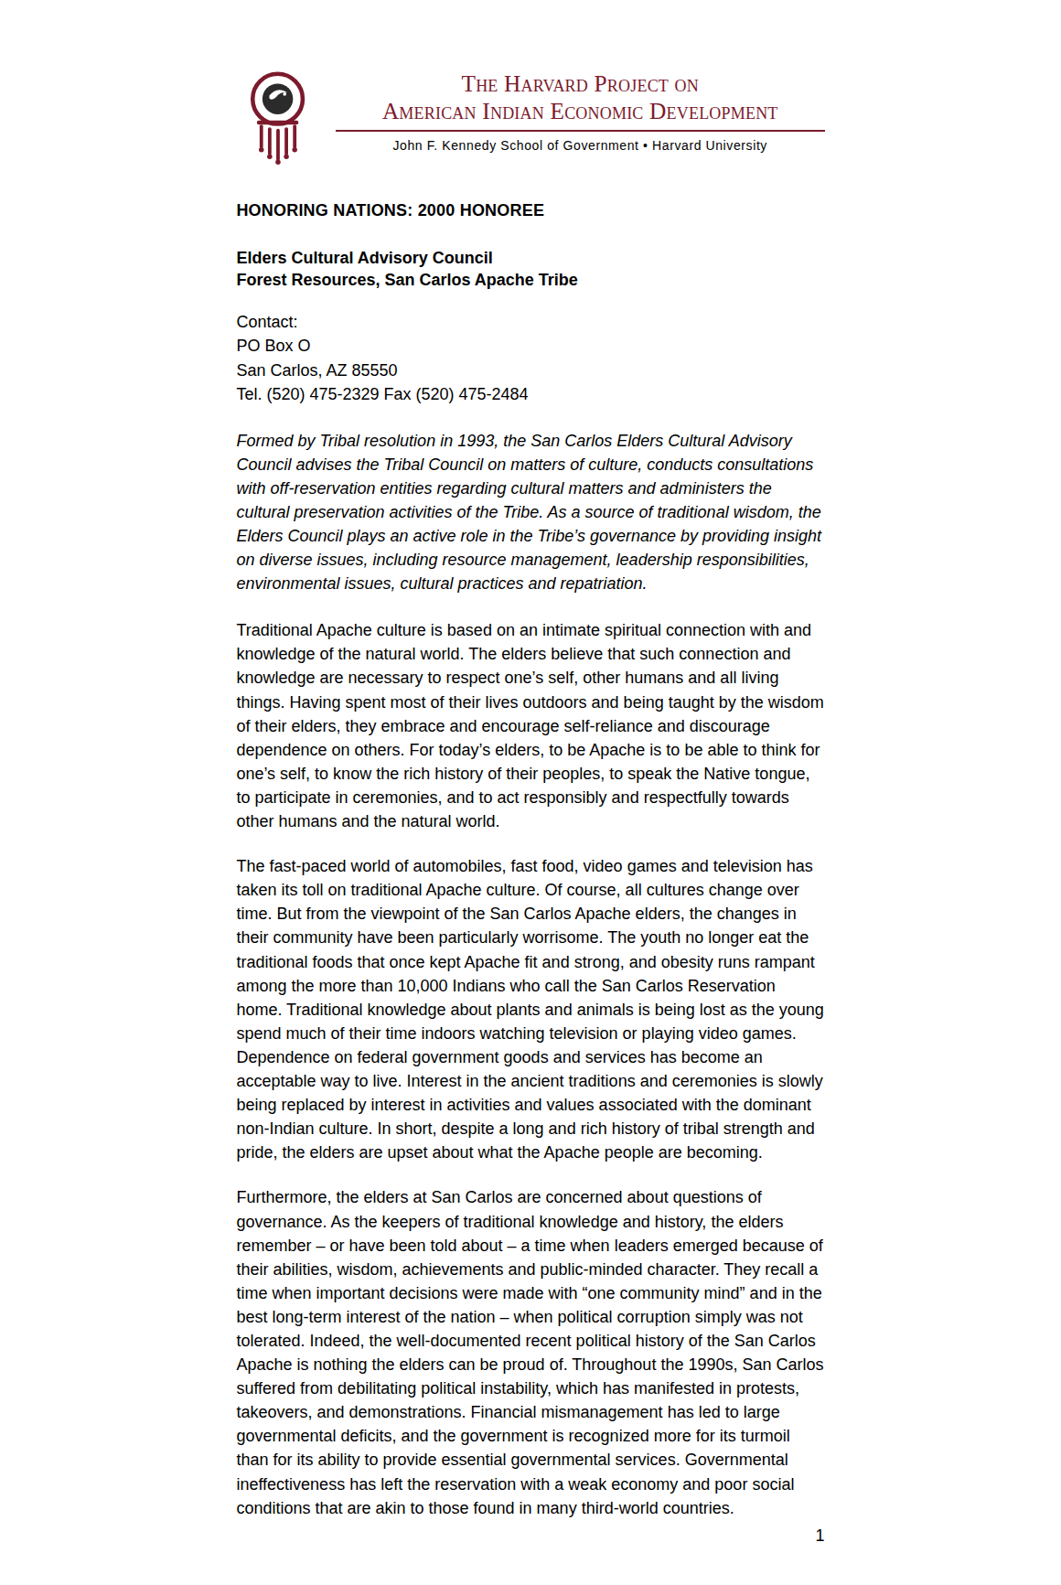The Harvard Project on
American Indian Economic Development
John F. Kennedy School of Government • Harvard University
HONORING NATIONS: 2000 HONOREE
Elders Cultural Advisory Council
Forest Resources, San Carlos Apache Tribe
Contact:
PO Box O
San Carlos, AZ 85550
Tel. (520) 475-2329 Fax (520) 475-2484
Formed by Tribal resolution in 1993, the San Carlos Elders Cultural Advisory Council advises the Tribal Council on matters of culture, conducts consultations with off-reservation entities regarding cultural matters and administers the cultural preservation activities of the Tribe. As a source of traditional wisdom, the Elders Council plays an active role in the Tribe’s governance by providing insight on diverse issues, including resource management, leadership responsibilities, environmental issues, cultural practices and repatriation.
Traditional Apache culture is based on an intimate spiritual connection with and knowledge of the natural world. The elders believe that such connection and knowledge are necessary to respect one’s self, other humans and all living things. Having spent most of their lives outdoors and being taught by the wisdom of their elders, they embrace and encourage self-reliance and discourage dependence on others. For today’s elders, to be Apache is to be able to think for one’s self, to know the rich history of their peoples, to speak the Native tongue, to participate in ceremonies, and to act responsibly and respectfully towards other humans and the natural world.
The fast-paced world of automobiles, fast food, video games and television has taken its toll on traditional Apache culture. Of course, all cultures change over time. But from the viewpoint of the San Carlos Apache elders, the changes in their community have been particularly worrisome. The youth no longer eat the traditional foods that once kept Apache fit and strong, and obesity runs rampant among the more than 10,000 Indians who call the San Carlos Reservation home. Traditional knowledge about plants and animals is being lost as the young spend much of their time indoors watching television or playing video games. Dependence on federal government goods and services has become an acceptable way to live. Interest in the ancient traditions and ceremonies is slowly being replaced by interest in activities and values associated with the dominant non-Indian culture. In short, despite a long and rich history of tribal strength and pride, the elders are upset about what the Apache people are becoming.
Furthermore, the elders at San Carlos are concerned about questions of governance. As the keepers of traditional knowledge and history, the elders remember – or have been told about – a time when leaders emerged because of their abilities, wisdom, achievements and public-minded character. They recall a time when important decisions were made with “one community mind” and in the best long-term interest of the nation – when political corruption simply was not tolerated. Indeed, the well-documented recent political history of the San Carlos Apache is nothing the elders can be proud of. Throughout the 1990s, San Carlos suffered from debilitating political instability, which has manifested in protests, takeovers, and demonstrations. Financial mismanagement has led to large governmental deficits, and the government is recognized more for its turmoil than for its ability to provide essential governmental services. Governmental ineffectiveness has left the reservation with a weak economy and poor social conditions that are akin to those found in many third-world countries.
1